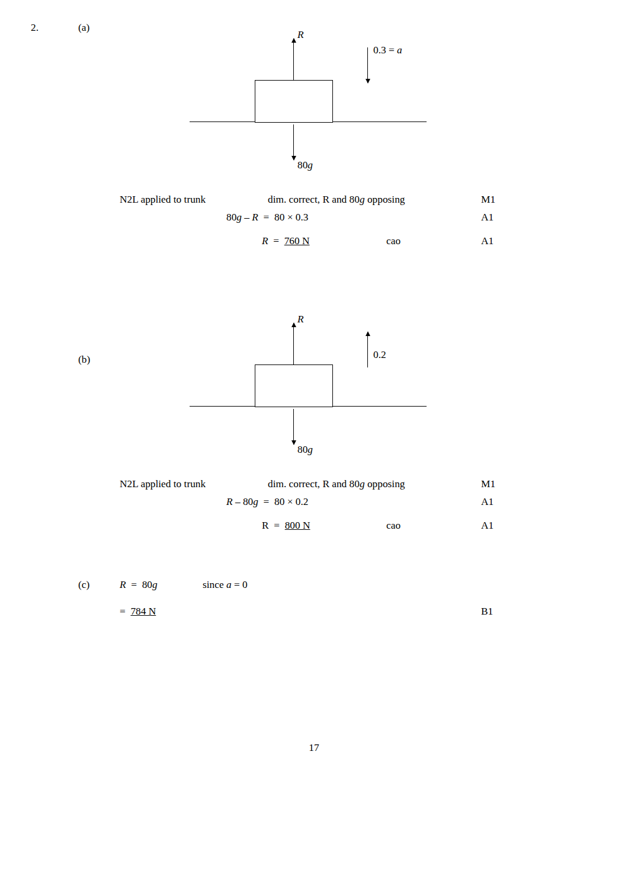2. (a)
R
80g
0.3 = a
N2L applied to trunk dim. correct, R and 80g opposing M1
80g – R = 80 × 0.3 A1
R = 760 N cao A1
(b)
R
80g
0.2
N2L applied to trunk dim. correct, R and 80g opposing M1
R – 80g = 80 × 0.2 A1
R = 800 N cao A1
(c) R = 80g since a = 0 = 784 N B1
17